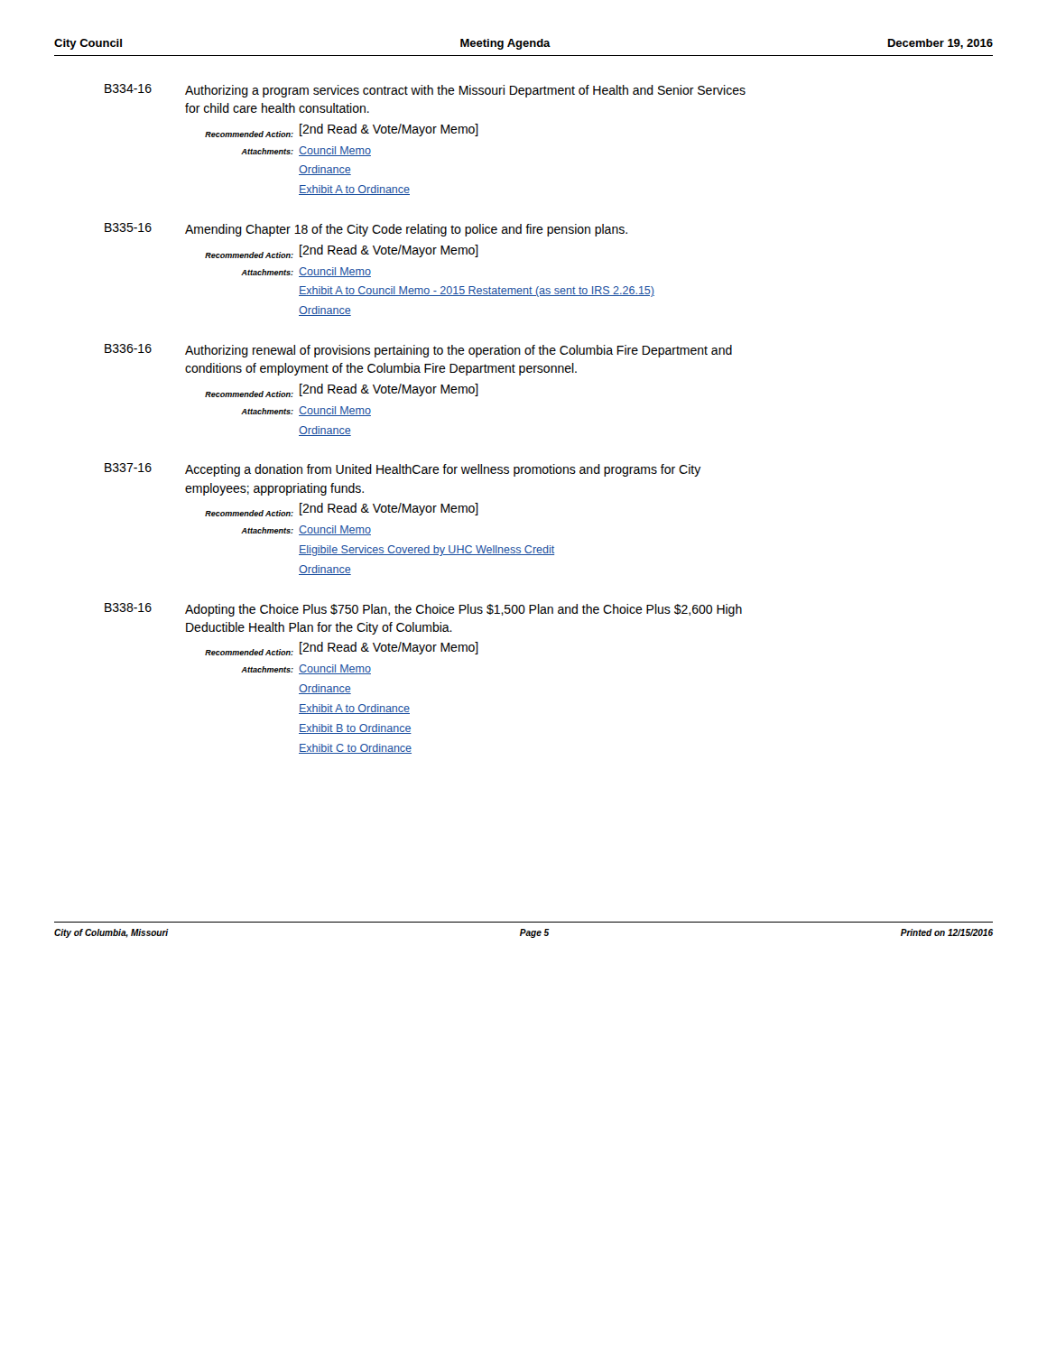City Council
Meeting Agenda
December 19, 2016
B334-16
Authorizing a program services contract with the Missouri Department of Health and Senior Services for child care health consultation.
Recommended Action:
[2nd Read & Vote/Mayor Memo]
Attachments:
Council Memo Ordinance Exhibit A to Ordinance
B335-16
Amending Chapter 18 of the City Code relating to police and fire pension plans.
Recommended Action:
[2nd Read & Vote/Mayor Memo]
Attachments:
Council Memo Exhibit A to Council Memo - 2015 Restatement (as sent to IRS 2.26.15) Ordinance
B336-16
Authorizing renewal of provisions pertaining to the operation of the Columbia Fire Department and conditions of employment of the Columbia Fire Department personnel.
Recommended Action:
[2nd Read & Vote/Mayor Memo]
Attachments:
Council Memo Ordinance
B337-16
Accepting a donation from United HealthCare for wellness promotions and programs for City employees; appropriating funds.
Recommended Action:
[2nd Read & Vote/Mayor Memo]
Attachments:
Council Memo Eligibile Services Covered by UHC Wellness Credit Ordinance
B338-16
Adopting the Choice Plus $750 Plan, the Choice Plus $1,500 Plan and the Choice Plus $2,600 High Deductible Health Plan for the City of Columbia.
Recommended Action:
[2nd Read & Vote/Mayor Memo]
Attachments:
Council Memo Ordinance Exhibit A to Ordinance Exhibit B to Ordinance Exhibit C to Ordinance
City of Columbia, Missouri
Page 5
Printed on 12/15/2016